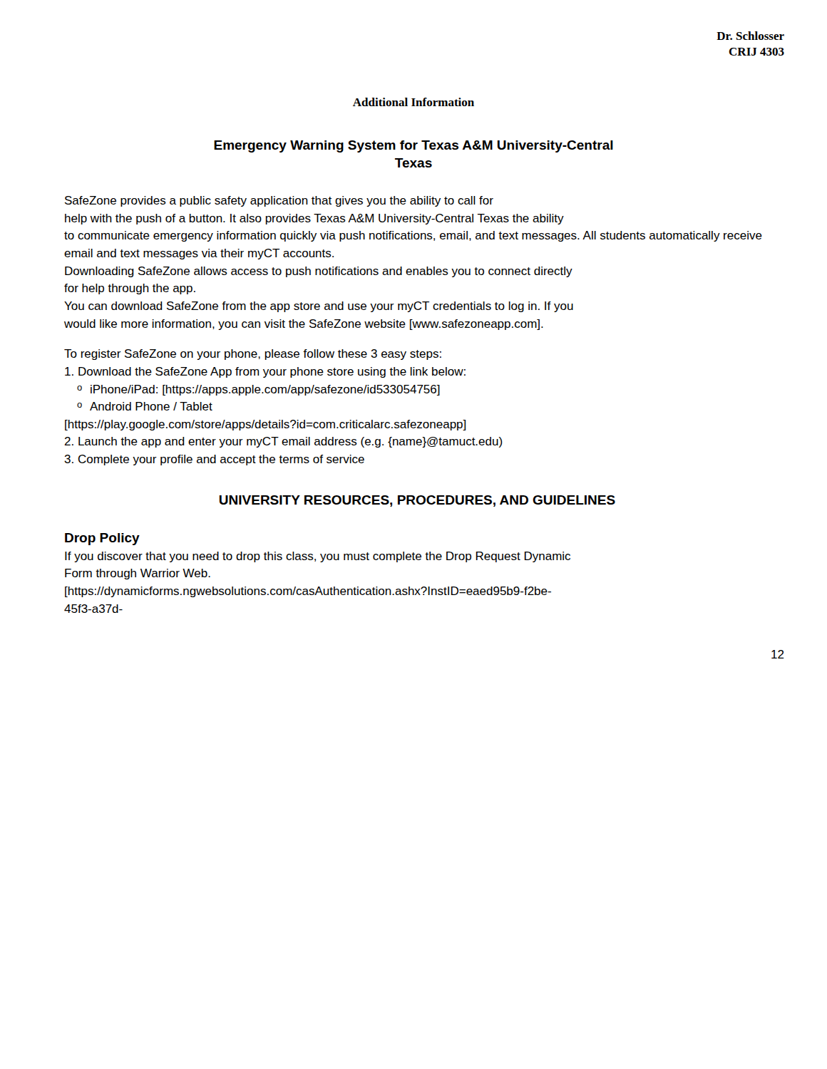Dr. Schlosser
CRIJ 4303
Additional Information
Emergency Warning System for Texas A&M University-Central
Texas
SafeZone provides a public safety application that gives you the ability to call for
help with the push of a button. It also provides Texas A&M University-Central Texas the ability
to communicate emergency information quickly via push notifications, email, and text messages. All students automatically receive email and text messages via their myCT accounts.
Downloading SafeZone allows access to push notifications and enables you to connect directly
for help through the app.
You can download SafeZone from the app store and use your myCT credentials to log in. If you
would like more information, you can visit the SafeZone website [www.safezoneapp.com].
To register SafeZone on your phone, please follow these 3 easy steps:
1. Download the SafeZone App from your phone store using the link below:
iPhone/iPad: [https://apps.apple.com/app/safezone/id533054756]
Android Phone / Tablet
[https://play.google.com/store/apps/details?id=com.criticalarc.safezoneapp]
2. Launch the app and enter your myCT email address (e.g. {name}@tamuct.edu)
3. Complete your profile and accept the terms of service
UNIVERSITY RESOURCES, PROCEDURES, AND GUIDELINES
Drop Policy
If you discover that you need to drop this class, you must complete the Drop Request Dynamic
Form through Warrior Web.
[https://dynamicforms.ngwebsolutions.com/casAuthentication.ashx?InstID=eaed95b9-f2be-
45f3-a37d-
12